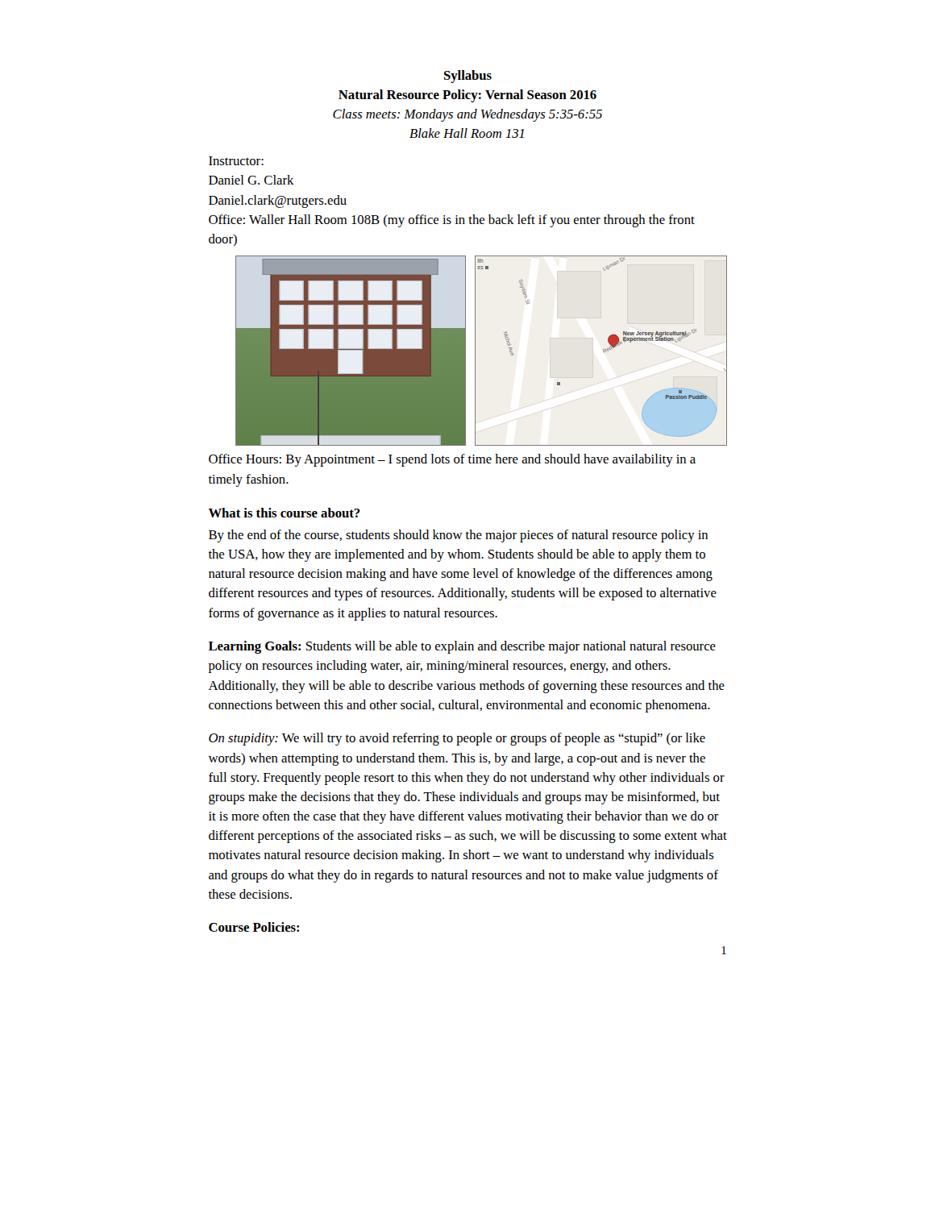Syllabus Natural Resource Policy: Vernal Season 2016 Class meets: Mondays and Wednesdays 5:35-6:55 Blake Hall Room 131
Instructor:
Daniel G. Clark
Daniel.clark@rutgers.edu
Office: Waller Hall Room 108B (my office is in the back left if you enter through the front door)
lth
es
New Jersey Agricultural
Experiment Station
Passion Puddle
Suydam St
Nichol Ave
Lipman Dr
Lipman Dr
Lipman
Red Oak Ln
Office Hours: By Appointment – I spend lots of time here and should have availability in a timely fashion.
What is this course about?
By the end of the course, students should know the major pieces of natural resource policy in the USA, how they are implemented and by whom. Students should be able to apply them to natural resource decision making and have some level of knowledge of the differences among different resources and types of resources. Additionally, students will be exposed to alternative forms of governance as it applies to natural resources.
Learning Goals: Students will be able to explain and describe major national natural resource policy on resources including water, air, mining/mineral resources, energy, and others. Additionally, they will be able to describe various methods of governing these resources and the connections between this and other social, cultural, environmental and economic phenomena.
On stupidity: We will try to avoid referring to people or groups of people as “stupid” (or like words) when attempting to understand them. This is, by and large, a cop-out and is never the full story. Frequently people resort to this when they do not understand why other individuals or groups make the decisions that they do. These individuals and groups may be misinformed, but it is more often the case that they have different values motivating their behavior than we do or different perceptions of the associated risks – as such, we will be discussing to some extent what motivates natural resource decision making. In short – we want to understand why individuals and groups do what they do in regards to natural resources and not to make value judgments of these decisions.
Course Policies:
1